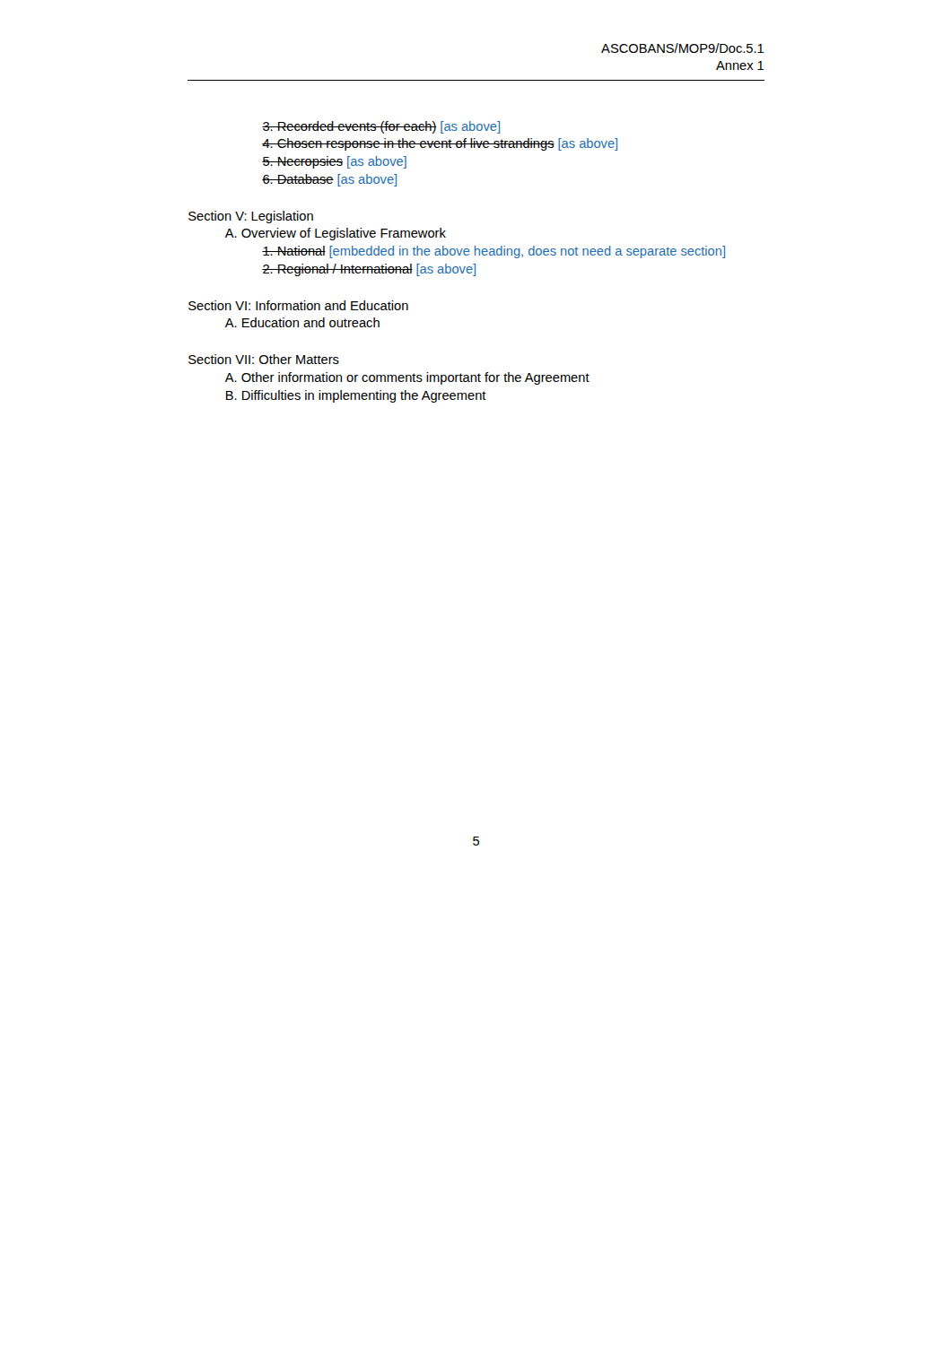ASCOBANS/MOP9/Doc.5.1
Annex 1
3. Recorded events (for each) [as above]
4. Chosen response in the event of live strandings [as above]
5. Necropsies [as above]
6. Database [as above]
Section V: Legislation
A. Overview of Legislative Framework
1. National [embedded in the above heading, does not need a separate section]
2. Regional / International [as above]
Section VI: Information and Education
A. Education and outreach
Section VII: Other Matters
A. Other information or comments important for the Agreement
B. Difficulties in implementing the Agreement
5